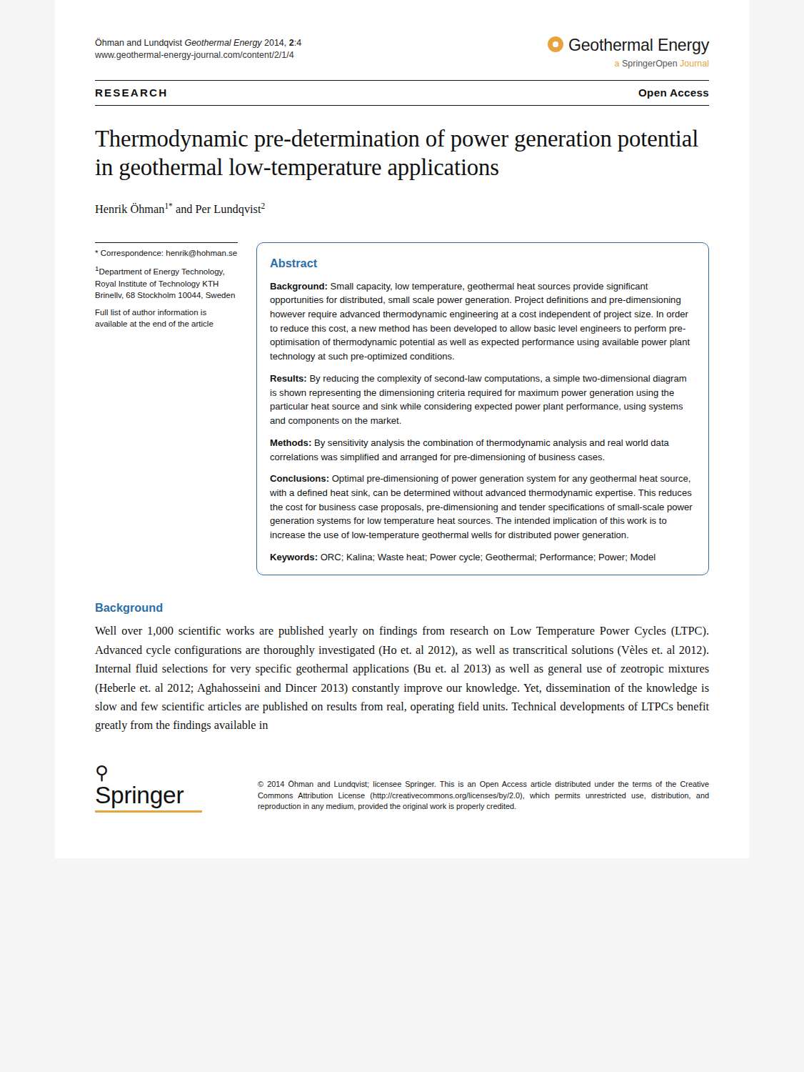Öhman and Lundqvist Geothermal Energy 2014, 2:4
www.geothermal-energy-journal.com/content/2/1/4
Geothermal Energy
a SpringerOpen Journal
RESEARCH Open Access
Thermodynamic pre-determination of power generation potential in geothermal low-temperature applications
Henrik Öhman1* and Per Lundqvist2
* Correspondence: henrik@hohman.se
1Department of Energy Technology, Royal Institute of Technology KTH Brinellv, 68 Stockholm 10044, Sweden
Full list of author information is available at the end of the article
Abstract
Background: Small capacity, low temperature, geothermal heat sources provide significant opportunities for distributed, small scale power generation. Project definitions and pre-dimensioning however require advanced thermodynamic engineering at a cost independent of project size. In order to reduce this cost, a new method has been developed to allow basic level engineers to perform pre-optimisation of thermodynamic potential as well as expected performance using available power plant technology at such pre-optimized conditions.
Results: By reducing the complexity of second-law computations, a simple two-dimensional diagram is shown representing the dimensioning criteria required for maximum power generation using the particular heat source and sink while considering expected power plant performance, using systems and components on the market.
Methods: By sensitivity analysis the combination of thermodynamic analysis and real world data correlations was simplified and arranged for pre-dimensioning of business cases.
Conclusions: Optimal pre-dimensioning of power generation system for any geothermal heat source, with a defined heat sink, can be determined without advanced thermodynamic expertise. This reduces the cost for business case proposals, pre-dimensioning and tender specifications of small-scale power generation systems for low temperature heat sources. The intended implication of this work is to increase the use of low-temperature geothermal wells for distributed power generation.
Keywords: ORC; Kalina; Waste heat; Power cycle; Geothermal; Performance; Power; Model
Background
Well over 1,000 scientific works are published yearly on findings from research on Low Temperature Power Cycles (LTPC). Advanced cycle configurations are thoroughly investigated (Ho et. al 2012), as well as transcritical solutions (Vèles et. al 2012). Internal fluid selections for very specific geothermal applications (Bu et. al 2013) as well as general use of zeotropic mixtures (Heberle et. al 2012; Aghahosseini and Dincer 2013) constantly improve our knowledge. Yet, dissemination of the knowledge is slow and few scientific articles are published on results from real, operating field units. Technical developments of LTPCs benefit greatly from the findings available in
⚲
Springer
© 2014 Öhman and Lundqvist; licensee Springer. This is an Open Access article distributed under the terms of the Creative Commons Attribution License (http://creativecommons.org/licenses/by/2.0), which permits unrestricted use, distribution, and reproduction in any medium, provided the original work is properly credited.